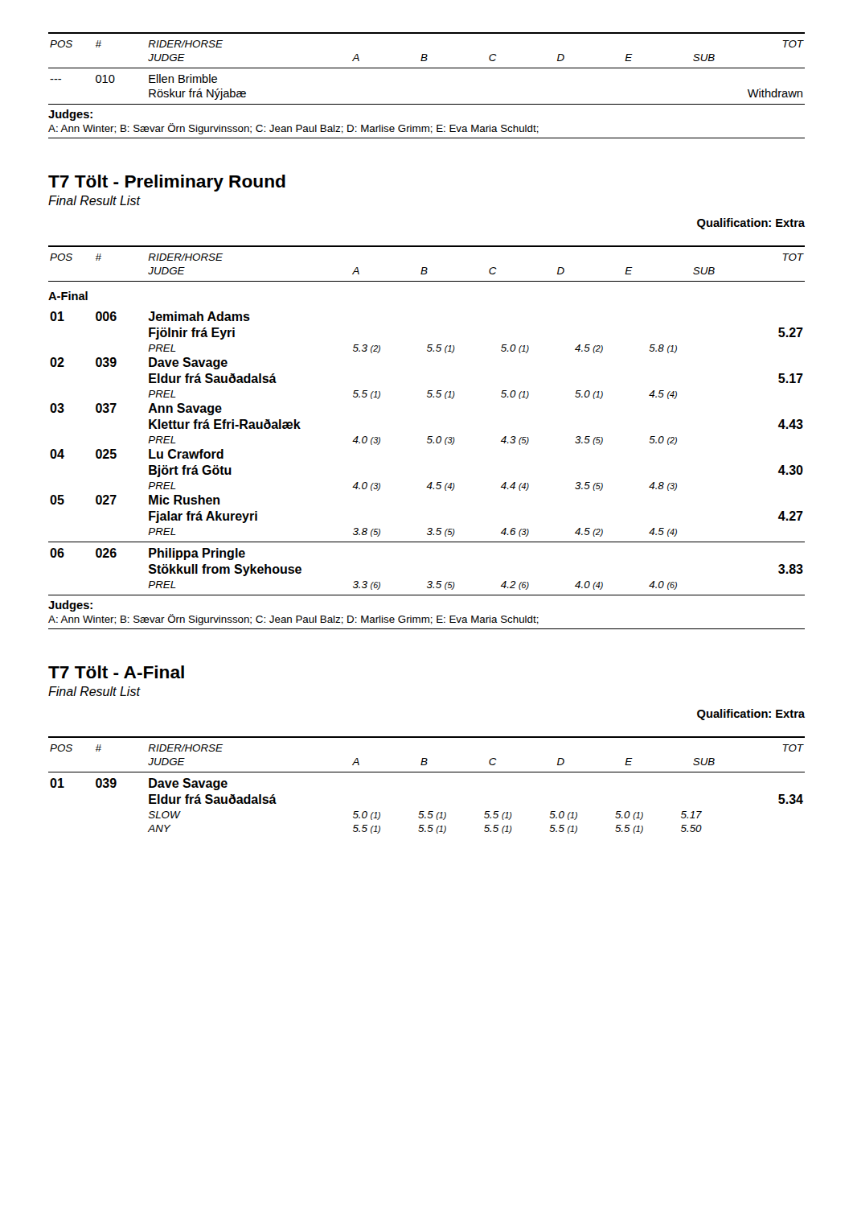| POS | # | RIDER/HORSE | | | | | | | TOT |
| | | JUDGE | A | B | C | D | E | SUB | |
| --- | 010 | Ellen Brimble | |
| | | Röskur frá Nýjabæ | | Withdrawn |
Judges:
A: Ann Winter; B: Sævar Örn Sigurvinsson; C: Jean Paul Balz; D: Marlise Grimm; E: Eva Maria Schuldt;
T7 Tölt - Preliminary Round
Final Result List
Qualification: Extra
| POS | # | RIDER/HORSE | | | | | | | TOT |
| | | JUDGE | A | B | C | D | E | SUB | |
A-Final
| 01 | 006 | Jemimah Adams | |
| | | Fjölnir frá Eyri | | | 5.27 |
| | | PREL | 5.3 (2) | 5.5 (1) | 5.0 (1) | 4.5 (2) | 5.8 (1) | | |
| 02 | 039 | Dave Savage | |
| | | Eldur frá Sauðadalsá | | | 5.17 |
| | | PREL | 5.5 (1) | 5.5 (1) | 5.0 (1) | 5.0 (1) | 4.5 (4) | | |
| 03 | 037 | Ann Savage | |
| | | Klettur frá Efri-Rauðalæk | | | 4.43 |
| | | PREL | 4.0 (3) | 5.0 (3) | 4.3 (5) | 3.5 (5) | 5.0 (2) | | |
| 04 | 025 | Lu Crawford | |
| | | Björt frá Götu | | | 4.30 |
| | | PREL | 4.0 (3) | 4.5 (4) | 4.4 (4) | 3.5 (5) | 4.8 (3) | | |
| 05 | 027 | Mic Rushen | |
| | | Fjalar frá Akureyri | | | 4.27 |
| | | PREL | 3.8 (5) | 3.5 (5) | 4.6 (3) | 4.5 (2) | 4.5 (4) | | |
| 06 | 026 | Philippa Pringle | |
| | | Stökkull from Sykehouse | | | 3.83 |
| | | PREL | 3.3 (6) | 3.5 (5) | 4.2 (6) | 4.0 (4) | 4.0 (6) | | |
Judges:
A: Ann Winter; B: Sævar Örn Sigurvinsson; C: Jean Paul Balz; D: Marlise Grimm; E: Eva Maria Schuldt;
T7 Tölt - A-Final
Final Result List
Qualification: Extra
| POS | # | RIDER/HORSE | | | | | | | TOT |
| | | JUDGE | A | B | C | D | E | SUB | |
| 01 | 039 | Dave Savage | |
| | | Eldur frá Sauðadalsá | | | 5.34 |
| | | SLOW | 5.0 (1) | 5.5 (1) | 5.5 (1) | 5.0 (1) | 5.0 (1) | 5.17 | |
| | | ANY | 5.5 (1) | 5.5 (1) | 5.5 (1) | 5.5 (1) | 5.5 (1) | 5.50 | |